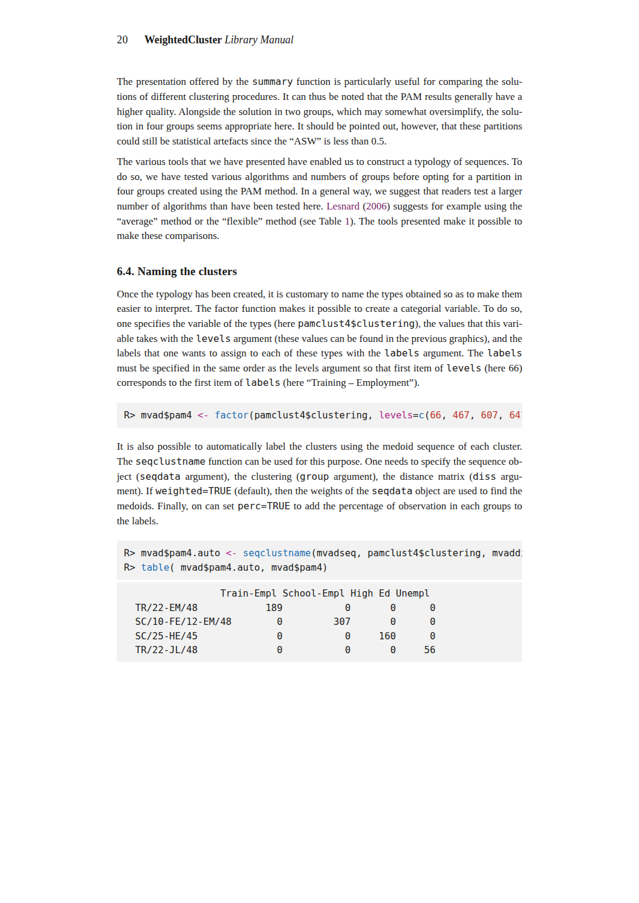20 WeightedCluster Library Manual
The presentation offered by the summary function is particularly useful for comparing the solutions of different clustering procedures. It can thus be noted that the PAM results generally have a higher quality. Alongside the solution in two groups, which may somewhat oversimplify, the solution in four groups seems appropriate here. It should be pointed out, however, that these partitions could still be statistical artefacts since the “ASW” is less than 0.5.
The various tools that we have presented have enabled us to construct a typology of sequences. To do so, we have tested various algorithms and numbers of groups before opting for a partition in four groups created using the PAM method. In a general way, we suggest that readers test a larger number of algorithms than have been tested here. Lesnard (2006) suggests for example using the “average” method or the “flexible” method (see Table 1). The tools presented make it possible to make these comparisons.
6.4. Naming the clusters
Once the typology has been created, it is customary to name the types obtained so as to make them easier to interpret. The factor function makes it possible to create a categorial variable. To do so, one specifies the variable of the types (here pamclust4$clustering), the values that this variable takes with the levels argument (these values can be found in the previous graphics), and the labels that one wants to assign to each of these types with the labels argument. The labels must be specified in the same order as the levels argument so that first item of levels (here 66) corresponds to the first item of labels (here “Training – Employment”).
R> mvad$pam4 <- factor(pamclust4$clustering, levels=c(66, 467, 607, 641), labels=c(
It is also possible to automatically label the clusters using the medoid sequence of each cluster. The seqclustname function can be used for this purpose. One needs to specify the sequence object (seqdata argument), the clustering (group argument), the distance matrix (diss argument). If weighted=TRUE (default), then the weights of the seqdata object are used to find the medoids. Finally, on can set perc=TRUE to add the percentage of observation in each groups to the labels.
R> mvad$pam4.auto <- seqclustname(mvadseq, pamclust4$clustering, mvaddist)
R> table( mvad$pam4.auto, mvad$pam4)
                 Train-Empl School-Empl High Ed Unempl
  TR/22-EM/48            189           0       0      0
  SC/10-FE/12-EM/48        0         307       0      0
  SC/25-HE/45              0           0     160      0
  TR/22-JL/48              0           0       0     56